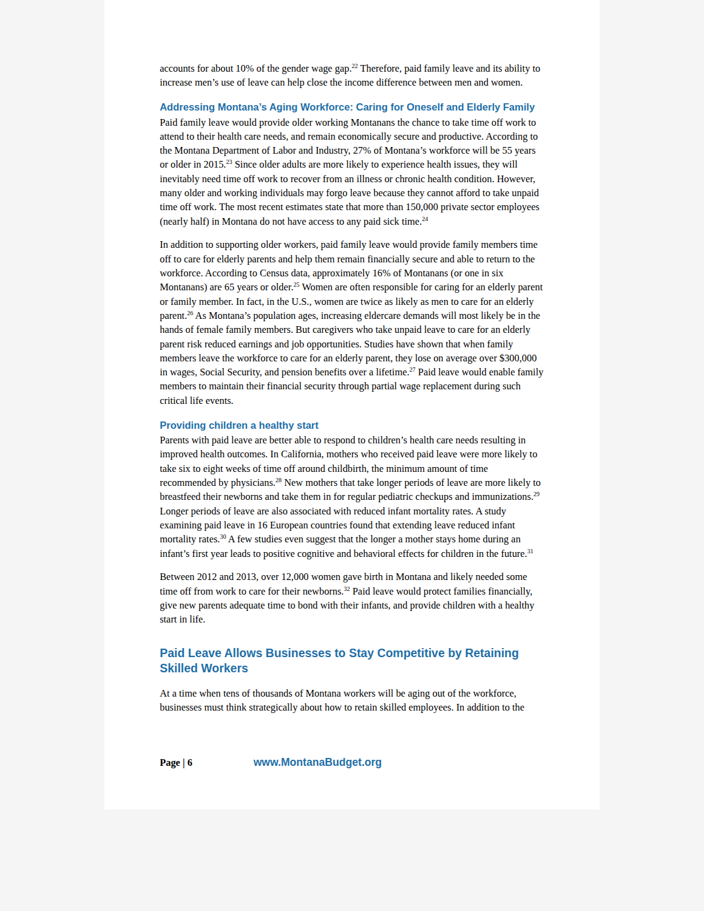accounts for about 10% of the gender wage gap.22 Therefore, paid family leave and its ability to increase men’s use of leave can help close the income difference between men and women.
Addressing Montana’s Aging Workforce: Caring for Oneself and Elderly Family
Paid family leave would provide older working Montanans the chance to take time off work to attend to their health care needs, and remain economically secure and productive. According to the Montana Department of Labor and Industry, 27% of Montana’s workforce will be 55 years or older in 2015.23 Since older adults are more likely to experience health issues, they will inevitably need time off work to recover from an illness or chronic health condition. However, many older and working individuals may forgo leave because they cannot afford to take unpaid time off work. The most recent estimates state that more than 150,000 private sector employees (nearly half) in Montana do not have access to any paid sick time.24
In addition to supporting older workers, paid family leave would provide family members time off to care for elderly parents and help them remain financially secure and able to return to the workforce. According to Census data, approximately 16% of Montanans (or one in six Montanans) are 65 years or older.25 Women are often responsible for caring for an elderly parent or family member. In fact, in the U.S., women are twice as likely as men to care for an elderly parent.26 As Montana’s population ages, increasing eldercare demands will most likely be in the hands of female family members. But caregivers who take unpaid leave to care for an elderly parent risk reduced earnings and job opportunities. Studies have shown that when family members leave the workforce to care for an elderly parent, they lose on average over $300,000 in wages, Social Security, and pension benefits over a lifetime.27 Paid leave would enable family members to maintain their financial security through partial wage replacement during such critical life events.
Providing children a healthy start
Parents with paid leave are better able to respond to children’s health care needs resulting in improved health outcomes. In California, mothers who received paid leave were more likely to take six to eight weeks of time off around childbirth, the minimum amount of time recommended by physicians.28 New mothers that take longer periods of leave are more likely to breastfeed their newborns and take them in for regular pediatric checkups and immunizations.29 Longer periods of leave are also associated with reduced infant mortality rates. A study examining paid leave in 16 European countries found that extending leave reduced infant mortality rates.30 A few studies even suggest that the longer a mother stays home during an infant’s first year leads to positive cognitive and behavioral effects for children in the future.31
Between 2012 and 2013, over 12,000 women gave birth in Montana and likely needed some time off from work to care for their newborns.32 Paid leave would protect families financially, give new parents adequate time to bond with their infants, and provide children with a healthy start in life.
Paid Leave Allows Businesses to Stay Competitive by Retaining Skilled Workers
At a time when tens of thousands of Montana workers will be aging out of the workforce, businesses must think strategically about how to retain skilled employees. In addition to the
Page | 6 www.MontanaBudget.org